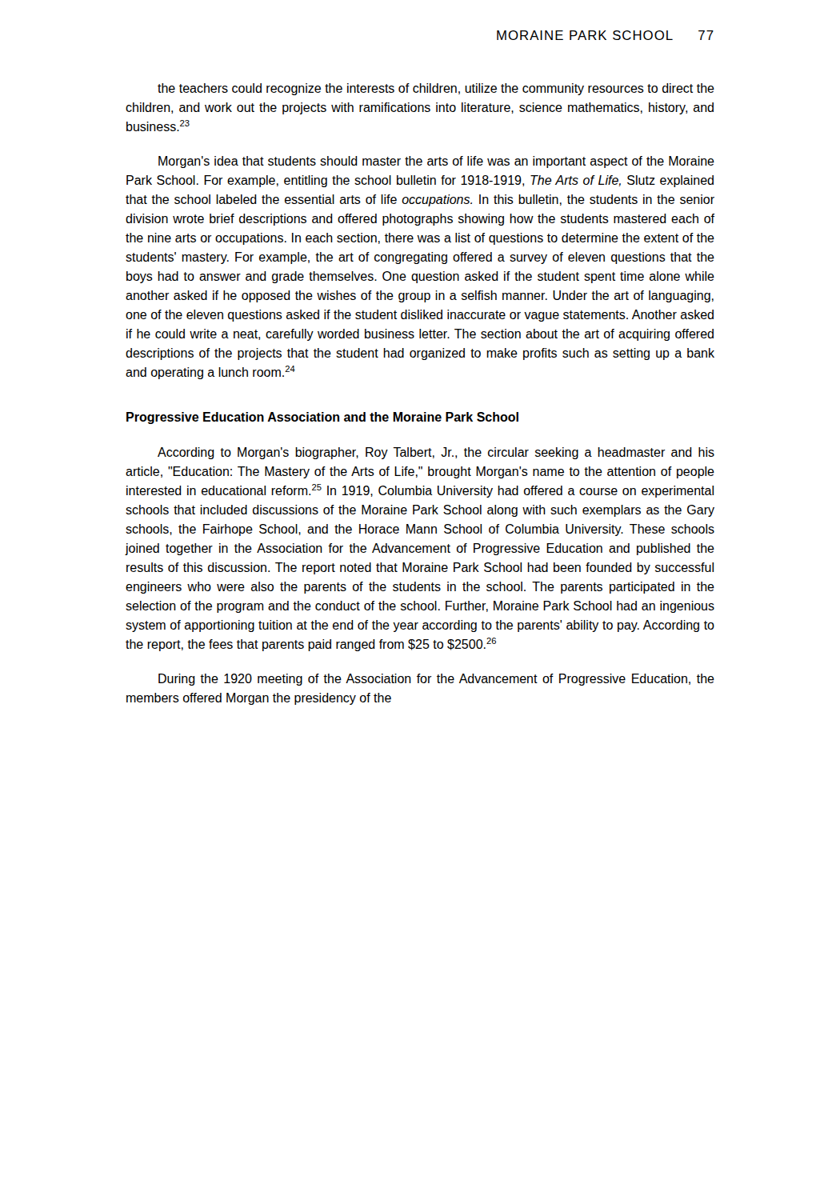MORAINE PARK SCHOOL 77
the teachers could recognize the interests of children, utilize the community resources to direct the children, and work out the projects with ramifications into literature, science mathematics, history, and business.23
Morgan's idea that students should master the arts of life was an important aspect of the Moraine Park School. For example, entitling the school bulletin for 1918-1919, The Arts of Life, Slutz explained that the school labeled the essential arts of life occupations. In this bulletin, the students in the senior division wrote brief descriptions and offered photographs showing how the students mastered each of the nine arts or occupations. In each section, there was a list of questions to determine the extent of the students' mastery. For example, the art of congregating offered a survey of eleven questions that the boys had to answer and grade themselves. One question asked if the student spent time alone while another asked if he opposed the wishes of the group in a selfish manner. Under the art of languaging, one of the eleven questions asked if the student disliked inaccurate or vague statements. Another asked if he could write a neat, carefully worded business letter. The section about the art of acquiring offered descriptions of the projects that the student had organized to make profits such as setting up a bank and operating a lunch room.24
Progressive Education Association and the Moraine Park School
According to Morgan's biographer, Roy Talbert, Jr., the circular seeking a headmaster and his article, "Education: The Mastery of the Arts of Life," brought Morgan's name to the attention of people interested in educational reform.25 In 1919, Columbia University had offered a course on experimental schools that included discussions of the Moraine Park School along with such exemplars as the Gary schools, the Fairhope School, and the Horace Mann School of Columbia University. These schools joined together in the Association for the Advancement of Progressive Education and published the results of this discussion. The report noted that Moraine Park School had been founded by successful engineers who were also the parents of the students in the school. The parents participated in the selection of the program and the conduct of the school. Further, Moraine Park School had an ingenious system of apportioning tuition at the end of the year according to the parents' ability to pay. According to the report, the fees that parents paid ranged from $25 to $2500.26
During the 1920 meeting of the Association for the Advancement of Progressive Education, the members offered Morgan the presidency of the